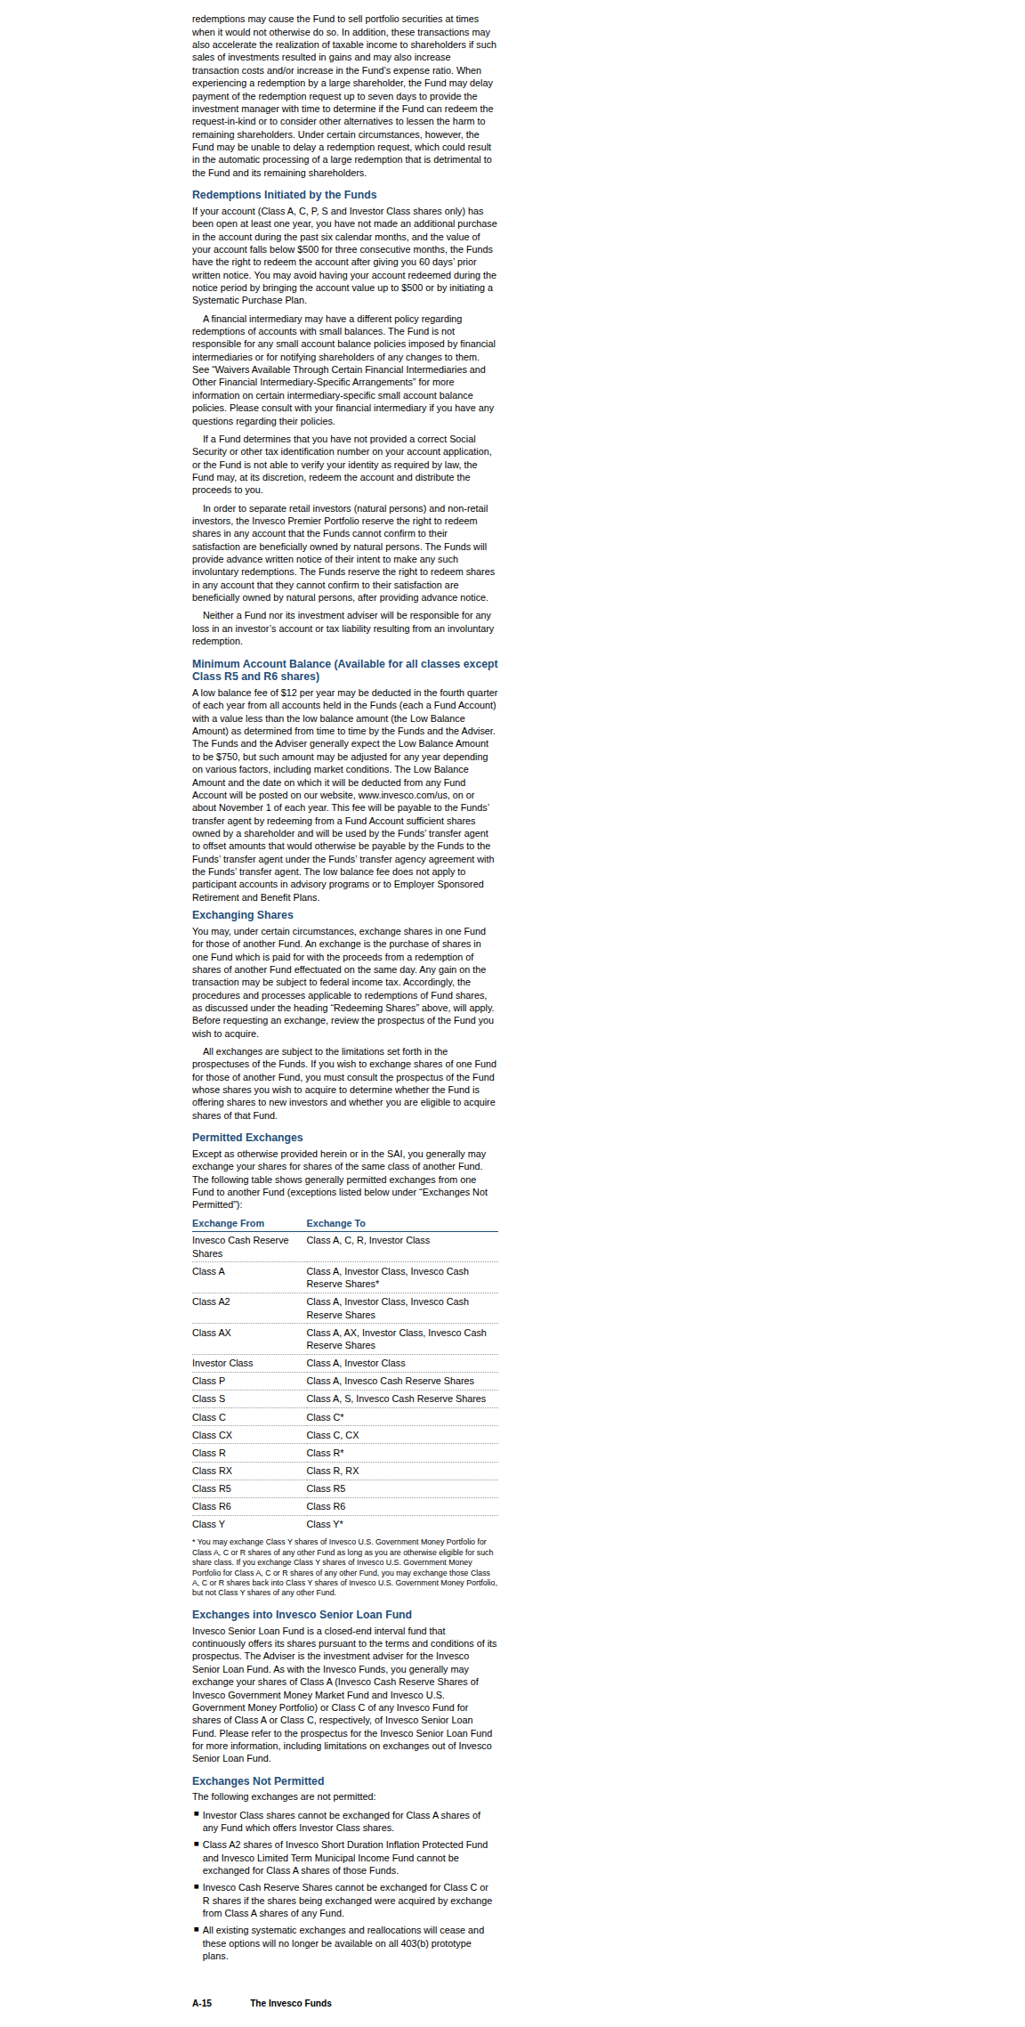redemptions may cause the Fund to sell portfolio securities at times when it would not otherwise do so. In addition, these transactions may also accelerate the realization of taxable income to shareholders if such sales of investments resulted in gains and may also increase transaction costs and/or increase in the Fund’s expense ratio. When experiencing a redemption by a large shareholder, the Fund may delay payment of the redemption request up to seven days to provide the investment manager with time to determine if the Fund can redeem the request-in-kind or to consider other alternatives to lessen the harm to remaining shareholders. Under certain circumstances, however, the Fund may be unable to delay a redemption request, which could result in the automatic processing of a large redemption that is detrimental to the Fund and its remaining shareholders.
Redemptions Initiated by the Funds
If your account (Class A, C, P, S and Investor Class shares only) has been open at least one year, you have not made an additional purchase in the account during the past six calendar months, and the value of your account falls below $500 for three consecutive months, the Funds have the right to redeem the account after giving you 60 days’ prior written notice. You may avoid having your account redeemed during the notice period by bringing the account value up to $500 or by initiating a Systematic Purchase Plan.
A financial intermediary may have a different policy regarding redemptions of accounts with small balances. The Fund is not responsible for any small account balance policies imposed by financial intermediaries or for notifying shareholders of any changes to them. See “Waivers Available Through Certain Financial Intermediaries and Other Financial Intermediary-Specific Arrangements” for more information on certain intermediary-specific small account balance policies. Please consult with your financial intermediary if you have any questions regarding their policies.
If a Fund determines that you have not provided a correct Social Security or other tax identification number on your account application, or the Fund is not able to verify your identity as required by law, the Fund may, at its discretion, redeem the account and distribute the proceeds to you.
In order to separate retail investors (natural persons) and non-retail investors, the Invesco Premier Portfolio reserve the right to redeem shares in any account that the Funds cannot confirm to their satisfaction are beneficially owned by natural persons. The Funds will provide advance written notice of their intent to make any such involuntary redemptions. The Funds reserve the right to redeem shares in any account that they cannot confirm to their satisfaction are beneficially owned by natural persons, after providing advance notice.
Neither a Fund nor its investment adviser will be responsible for any loss in an investor’s account or tax liability resulting from an involuntary redemption.
Minimum Account Balance (Available for all classes except Class R5 and R6 shares)
A low balance fee of $12 per year may be deducted in the fourth quarter of each year from all accounts held in the Funds (each a Fund Account) with a value less than the low balance amount (the Low Balance Amount) as determined from time to time by the Funds and the Adviser. The Funds and the Adviser generally expect the Low Balance Amount to be $750, but such amount may be adjusted for any year depending on various factors, including market conditions. The Low Balance Amount and the date on which it will be deducted from any Fund Account will be posted on our website, www.invesco.com/us, on or about November 1 of each year. This fee will be payable to the Funds’ transfer agent by redeeming from a Fund Account sufficient shares owned by a shareholder and will be used by the Funds’ transfer agent to offset amounts that would otherwise be payable by the Funds to the Funds’ transfer agent under the Funds’ transfer agency agreement with the Funds’ transfer agent. The low balance fee does not apply to participant accounts in advisory programs or to Employer Sponsored Retirement and Benefit Plans.
Exchanging Shares
You may, under certain circumstances, exchange shares in one Fund for those of another Fund. An exchange is the purchase of shares in one Fund which is paid for with the proceeds from a redemption of shares of another Fund effectuated on the same day. Any gain on the transaction may be subject to federal income tax. Accordingly, the procedures and processes applicable to redemptions of Fund shares, as discussed under the heading “Redeeming Shares” above, will apply. Before requesting an exchange, review the prospectus of the Fund you wish to acquire.
All exchanges are subject to the limitations set forth in the prospectuses of the Funds. If you wish to exchange shares of one Fund for those of another Fund, you must consult the prospectus of the Fund whose shares you wish to acquire to determine whether the Fund is offering shares to new investors and whether you are eligible to acquire shares of that Fund.
Permitted Exchanges
Except as otherwise provided herein or in the SAI, you generally may exchange your shares for shares of the same class of another Fund. The following table shows generally permitted exchanges from one Fund to another Fund (exceptions listed below under “Exchanges Not Permitted”):
| Exchange From | Exchange To |
| --- | --- |
| Invesco Cash Reserve Shares | Class A, C, R, Investor Class |
| Class A | Class A, Investor Class, Invesco Cash Reserve Shares* |
| Class A2 | Class A, Investor Class, Invesco Cash Reserve Shares |
| Class AX | Class A, AX, Investor Class, Invesco Cash Reserve Shares |
| Investor Class | Class A, Investor Class |
| Class P | Class A, Invesco Cash Reserve Shares |
| Class S | Class A, S, Invesco Cash Reserve Shares |
| Class C | Class C* |
| Class CX | Class C, CX |
| Class R | Class R* |
| Class RX | Class R, RX |
| Class R5 | Class R5 |
| Class R6 | Class R6 |
| Class Y | Class Y* |
* You may exchange Class Y shares of Invesco U.S. Government Money Portfolio for Class A, C or R shares of any other Fund as long as you are otherwise eligible for such share class. If you exchange Class Y shares of Invesco U.S. Government Money Portfolio for Class A, C or R shares of any other Fund, you may exchange those Class A, C or R shares back into Class Y shares of Invesco U.S. Government Money Portfolio, but not Class Y shares of any other Fund.
Exchanges into Invesco Senior Loan Fund
Invesco Senior Loan Fund is a closed-end interval fund that continuously offers its shares pursuant to the terms and conditions of its prospectus. The Adviser is the investment adviser for the Invesco Senior Loan Fund. As with the Invesco Funds, you generally may exchange your shares of Class A (Invesco Cash Reserve Shares of Invesco Government Money Market Fund and Invesco U.S. Government Money Portfolio) or Class C of any Invesco Fund for shares of Class A or Class C, respectively, of Invesco Senior Loan Fund. Please refer to the prospectus for the Invesco Senior Loan Fund for more information, including limitations on exchanges out of Invesco Senior Loan Fund.
Exchanges Not Permitted
The following exchanges are not permitted:
Investor Class shares cannot be exchanged for Class A shares of any Fund which offers Investor Class shares.
Class A2 shares of Invesco Short Duration Inflation Protected Fund and Invesco Limited Term Municipal Income Fund cannot be exchanged for Class A shares of those Funds.
Invesco Cash Reserve Shares cannot be exchanged for Class C or R shares if the shares being exchanged were acquired by exchange from Class A shares of any Fund.
All existing systematic exchanges and reallocations will cease and these options will no longer be available on all 403(b) prototype plans.
A-15 The Invesco Funds